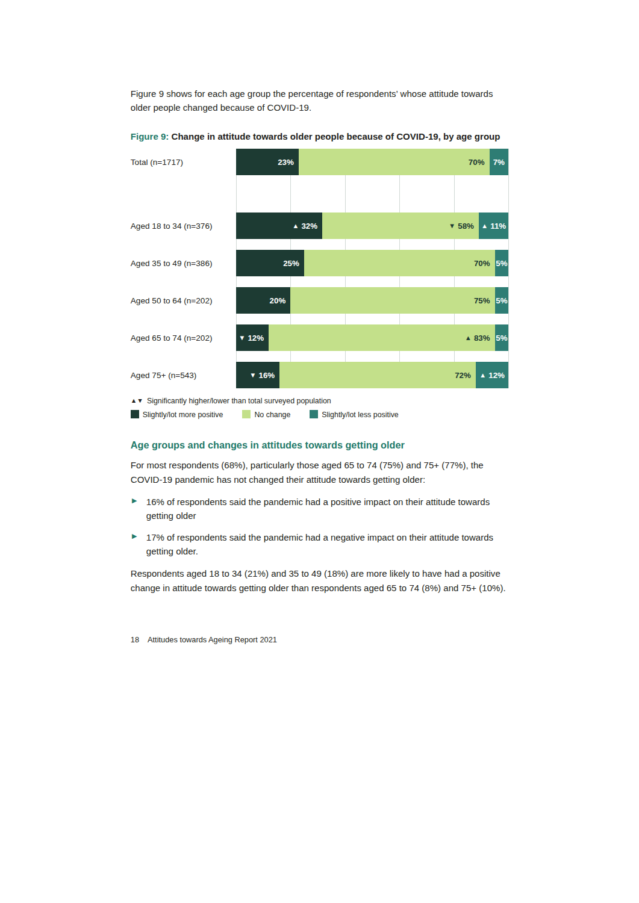Figure 9 shows for each age group the percentage of respondents’ whose attitude towards older people changed because of COVID-19.
Figure 9: Change in attitude towards older people because of COVID-19, by age group
Total (n=1717)
23%
70%
7%
Aged 18 to 34 (n=376)
▲32%
▼58%
▲11%
Aged 35 to 49 (n=386)
25%
70%
5%
Aged 50 to 64 (n=202)
20%
75%
5%
Aged 65 to 74 (n=202)
▼12%
▲83%
5%
Aged 75+ (n=543)
▼16%
72%
▲12%
▲▼Significantly higher/lower than total surveyed population
Slightly/lot more positive No change Slightly/lot less positive
Age groups and changes in attitudes towards getting older
For most respondents (68%), particularly those aged 65 to 74 (75%) and 75+ (77%), the COVID-19 pandemic has not changed their attitude towards getting older:
16% of respondents said the pandemic had a positive impact on their attitude towards getting older
17% of respondents said the pandemic had a negative impact on their attitude towards getting older.
Respondents aged 18 to 34 (21%) and 35 to 49 (18%) are more likely to have had a positive change in attitude towards getting older than respondents aged 65 to 74 (8%) and 75+ (10%).
18 Attitudes towards Ageing Report 2021